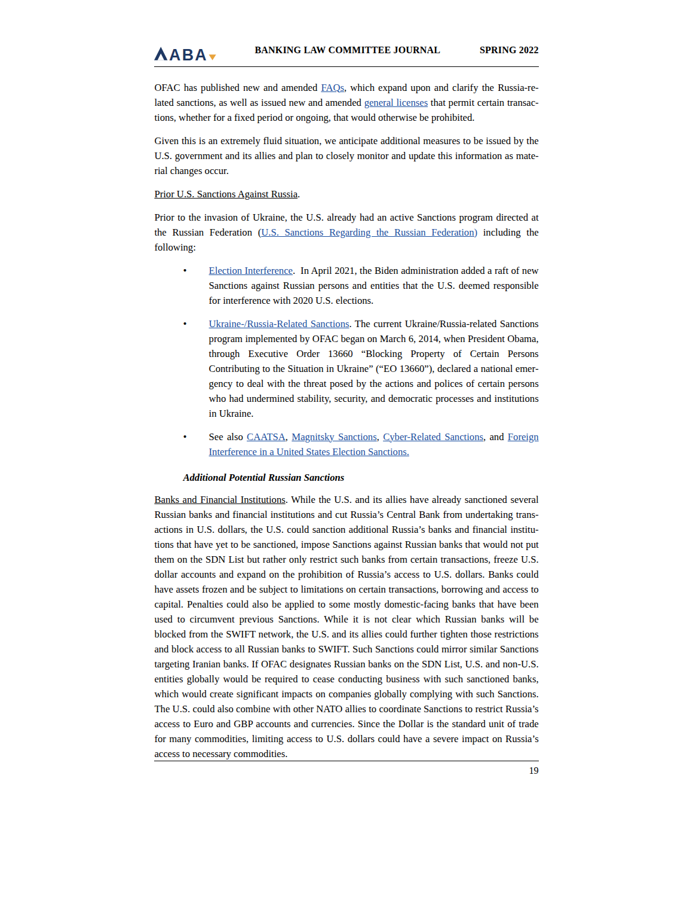A B A
BANKING LAW COMMITTEE JOURNAL SPRING 2022
OFAC has published new and amended FAQs, which expand upon and clarify the Russia-related sanctions, as well as issued new and amended general licenses that permit certain transactions, whether for a fixed period or ongoing, that would otherwise be prohibited.
Given this is an extremely fluid situation, we anticipate additional measures to be issued by the U.S. government and its allies and plan to closely monitor and update this information as material changes occur.
Prior U.S. Sanctions Against Russia.
Prior to the invasion of Ukraine, the U.S. already had an active Sanctions program directed at the Russian Federation (U.S. Sanctions Regarding the Russian Federation) including the following:
Election Interference. In April 2021, the Biden administration added a raft of new Sanctions against Russian persons and entities that the U.S. deemed responsible for interference with 2020 U.S. elections.
Ukraine-/Russia-Related Sanctions. The current Ukraine/Russia-related Sanctions program implemented by OFAC began on March 6, 2014, when President Obama, through Executive Order 13660 “Blocking Property of Certain Persons Contributing to the Situation in Ukraine” (“EO 13660”), declared a national emergency to deal with the threat posed by the actions and polices of certain persons who had undermined stability, security, and democratic processes and institutions in Ukraine.
See also CAATSA, Magnitsky Sanctions, Cyber-Related Sanctions, and Foreign Interference in a United States Election Sanctions.
Additional Potential Russian Sanctions
Banks and Financial Institutions. While the U.S. and its allies have already sanctioned several Russian banks and financial institutions and cut Russia’s Central Bank from undertaking transactions in U.S. dollars, the U.S. could sanction additional Russia’s banks and financial institutions that have yet to be sanctioned, impose Sanctions against Russian banks that would not put them on the SDN List but rather only restrict such banks from certain transactions, freeze U.S. dollar accounts and expand on the prohibition of Russia’s access to U.S. dollars. Banks could have assets frozen and be subject to limitations on certain transactions, borrowing and access to capital. Penalties could also be applied to some mostly domestic-facing banks that have been used to circumvent previous Sanctions. While it is not clear which Russian banks will be blocked from the SWIFT network, the U.S. and its allies could further tighten those restrictions and block access to all Russian banks to SWIFT. Such Sanctions could mirror similar Sanctions targeting Iranian banks. If OFAC designates Russian banks on the SDN List, U.S. and non-U.S. entities globally would be required to cease conducting business with such sanctioned banks, which would create significant impacts on companies globally complying with such Sanctions. The U.S. could also combine with other NATO allies to coordinate Sanctions to restrict Russia’s access to Euro and GBP accounts and currencies. Since the Dollar is the standard unit of trade for many commodities, limiting access to U.S. dollars could have a severe impact on Russia’s access to necessary commodities.
19